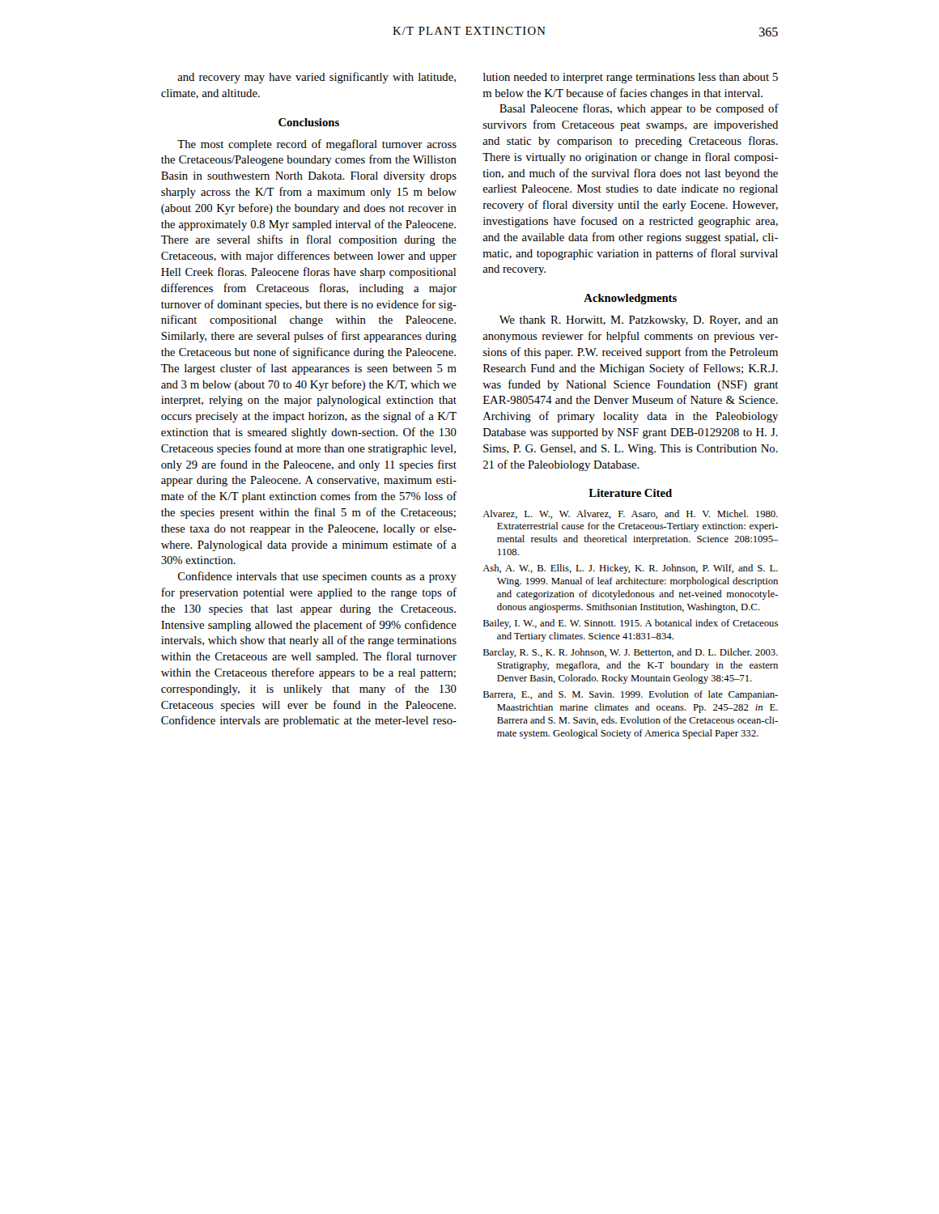K/T PLANT EXTINCTION 365
and recovery may have varied significantly with latitude, climate, and altitude.
Conclusions
The most complete record of megafloral turnover across the Cretaceous/Paleogene boundary comes from the Williston Basin in southwestern North Dakota. Floral diversity drops sharply across the K/T from a maximum only 15 m below (about 200 Kyr before) the boundary and does not recover in the approximately 0.8 Myr sampled interval of the Paleocene. There are several shifts in floral composition during the Cretaceous, with major differences between lower and upper Hell Creek floras. Paleocene floras have sharp compositional differences from Cretaceous floras, including a major turnover of dominant species, but there is no evidence for significant compositional change within the Paleocene. Similarly, there are several pulses of first appearances during the Cretaceous but none of significance during the Paleocene. The largest cluster of last appearances is seen between 5 m and 3 m below (about 70 to 40 Kyr before) the K/T, which we interpret, relying on the major palynological extinction that occurs precisely at the impact horizon, as the signal of a K/T extinction that is smeared slightly down-section. Of the 130 Cretaceous species found at more than one stratigraphic level, only 29 are found in the Paleocene, and only 11 species first appear during the Paleocene. A conservative, maximum estimate of the K/T plant extinction comes from the 57% loss of the species present within the final 5 m of the Cretaceous; these taxa do not reappear in the Paleocene, locally or elsewhere. Palynological data provide a minimum estimate of a 30% extinction.
Confidence intervals that use specimen counts as a proxy for preservation potential were applied to the range tops of the 130 species that last appear during the Cretaceous. Intensive sampling allowed the placement of 99% confidence intervals, which show that nearly all of the range terminations within the Cretaceous are well sampled. The floral turnover within the Cretaceous therefore appears to be a real pattern; correspondingly, it is unlikely that many of the 130 Cretaceous species will ever be found in the Paleocene. Confidence intervals are problematic at the meter-level resolution needed to interpret range terminations less than about 5 m below the K/T because of facies changes in that interval.
Basal Paleocene floras, which appear to be composed of survivors from Cretaceous peat swamps, are impoverished and static by comparison to preceding Cretaceous floras. There is virtually no origination or change in floral composition, and much of the survival flora does not last beyond the earliest Paleocene. Most studies to date indicate no regional recovery of floral diversity until the early Eocene. However, investigations have focused on a restricted geographic area, and the available data from other regions suggest spatial, climatic, and topographic variation in patterns of floral survival and recovery.
Acknowledgments
We thank R. Horwitt, M. Patzkowsky, D. Royer, and an anonymous reviewer for helpful comments on previous versions of this paper. P.W. received support from the Petroleum Research Fund and the Michigan Society of Fellows; K.R.J. was funded by National Science Foundation (NSF) grant EAR-9805474 and the Denver Museum of Nature & Science. Archiving of primary locality data in the Paleobiology Database was supported by NSF grant DEB-0129208 to H. J. Sims, P. G. Gensel, and S. L. Wing. This is Contribution No. 21 of the Paleobiology Database.
Literature Cited
Alvarez, L. W., W. Alvarez, F. Asaro, and H. V. Michel. 1980. Extraterrestrial cause for the Cretaceous-Tertiary extinction: experimental results and theoretical interpretation. Science 208:1095–1108.
Ash, A. W., B. Ellis, L. J. Hickey, K. R. Johnson, P. Wilf, and S. L. Wing. 1999. Manual of leaf architecture: morphological description and categorization of dicotyledonous and net-veined monocotyledonous angiosperms. Smithsonian Institution, Washington, D.C.
Bailey, I. W., and E. W. Sinnott. 1915. A botanical index of Cretaceous and Tertiary climates. Science 41:831–834.
Barclay, R. S., K. R. Johnson, W. J. Betterton, and D. L. Dilcher. 2003. Stratigraphy, megaflora, and the K-T boundary in the eastern Denver Basin, Colorado. Rocky Mountain Geology 38:45–71.
Barrera, E., and S. M. Savin. 1999. Evolution of late Campanian-Maastrichtian marine climates and oceans. Pp. 245–282 in E. Barrera and S. M. Savin, eds. Evolution of the Cretaceous ocean-climate system. Geological Society of America Special Paper 332.